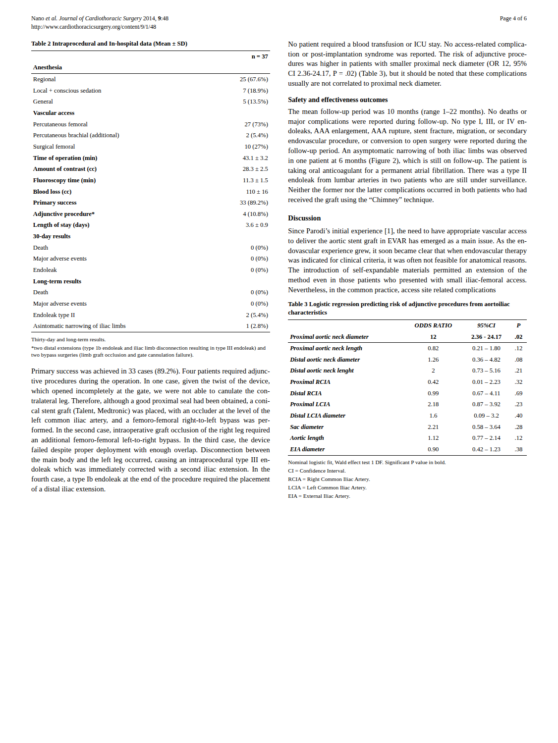Nano et al. Journal of Cardiothoracic Surgery 2014, 9:48
http://www.cardiothoracicsurgery.org/content/9/1/48
Page 4 of 6
Table 2 Intraprocedural and In-hospital data (Mean ± SD)
| | n = 37 |
| --- | --- |
| Anesthesia | |
| Regional | 25 (67.6%) |
| Local + conscious sedation | 7 (18.9%) |
| General | 5 (13.5%) |
| Vascular access | |
| Percutaneous femoral | 27 (73%) |
| Percutaneous brachial (additional) | 2 (5.4%) |
| Surgical femoral | 10 (27%) |
| Time of operation (min) | 43.1 ± 3.2 |
| Amount of contrast (cc) | 28.3 ± 2.5 |
| Fluoroscopy time (min) | 11.3 ± 1.5 |
| Blood loss (cc) | 110 ± 16 |
| Primary success | 33 (89.2%) |
| Adjunctive procedure* | 4 (10.8%) |
| Length of stay (days) | 3.6 ± 0.9 |
| 30-day results | |
| Death | 0 (0%) |
| Major adverse events | 0 (0%) |
| Endoleak | 0 (0%) |
| Long-term results | |
| Death | 0 (0%) |
| Major adverse events | 0 (0%) |
| Endoleak type II | 2 (5.4%) |
| Asintomatic narrowing of iliac limbs | 1 (2.8%) |
Thirty-day and long-term results.
*two distal extensions (type 1b endoleak and iliac limb disconnection resulting in type III endoleak) and two bypass surgeries (limb graft occlusion and gate cannulation failure).
Primary success was achieved in 33 cases (89.2%). Four patients required adjunctive procedures during the operation. In one case, given the twist of the device, which opened incompletely at the gate, we were not able to canulate the contralateral leg. Therefore, although a good proximal seal had been obtained, a conical stent graft (Talent, Medtronic) was placed, with an occluder at the level of the left common iliac artery, and a femoro-femoral right-to-left bypass was performed. In the second case, intraoperative graft occlusion of the right leg required an additional femoro-femoral left-to-right bypass. In the third case, the device failed despite proper deployment with enough overlap. Disconnection between the main body and the left leg occurred, causing an intraprocedural type III endoleak which was immediately corrected with a second iliac extension. In the fourth case, a type Ib endoleak at the end of the procedure required the placement of a distal iliac extension.
No patient required a blood transfusion or ICU stay. No access-related complication or post-implantation syndrome was reported. The risk of adjunctive procedures was higher in patients with smaller proximal neck diameter (OR 12, 95% CI 2.36-24.17, P = .02) (Table 3), but it should be noted that these complications usually are not correlated to proximal neck diameter.
Safety and effectiveness outcomes
The mean follow-up period was 10 months (range 1–22 months). No deaths or major complications were reported during follow-up. No type I, III, or IV endoleaks, AAA enlargement, AAA rupture, stent fracture, migration, or secondary endovascular procedure, or conversion to open surgery were reported during the follow-up period. An asymptomatic narrowing of both iliac limbs was observed in one patient at 6 months (Figure 2), which is still on follow-up. The patient is taking oral anticoagulant for a permanent atrial fibrillation. There was a type II endoleak from lumbar arteries in two patients who are still under surveillance. Neither the former nor the latter complications occurred in both patients who had received the graft using the “Chimney” technique.
Discussion
Since Parodi’s initial experience [1], the need to have appropriate vascular access to deliver the aortic stent graft in EVAR has emerged as a main issue. As the endovascular experience grew, it soon became clear that when endovascular therapy was indicated for clinical criteria, it was often not feasible for anatomical reasons. The introduction of self-expandable materials permitted an extension of the method even in those patients who presented with small iliac-femoral access. Nevertheless, in the common practice, access site related complications
Table 3 Logistic regression predicting risk of adjunctive procedures from aortoiliac characteristics
| | ODDS RATIO | 95%CI | P |
| --- | --- | --- | --- |
| Proximal aortic neck diameter | 12 | 2.36 - 24.17 | .02 |
| Proximal aortic neck length | 0.82 | 0.21 – 1.80 | .12 |
| Distal aortic neck diameter | 1.26 | 0.36 – 4.82 | .08 |
| Distal aortic neck lenght | 2 | 0.73 – 5.16 | .21 |
| Proximal RCIA | 0.42 | 0.01 – 2.23 | .32 |
| Distal RCIA | 0.99 | 0.67 – 4.11 | .69 |
| Proximal LCIA | 2.18 | 0.87 – 3.92 | .23 |
| Distal LCIA diameter | 1.6 | 0.09 – 3.2 | .40 |
| Sac diameter | 2.21 | 0.58 – 3.64 | .28 |
| Aortic length | 1.12 | 0.77 – 2.14 | .12 |
| EIA diameter | 0.90 | 0.42 – 1.23 | .38 |
Nominal logistic fit, Wald effect test 1 DF. Significant P value in bold.
CI = Confidence Interval.
RCIA = Right Common Iliac Artery.
LCIA = Left Common Iliac Artery.
EIA = External Iliac Artery.